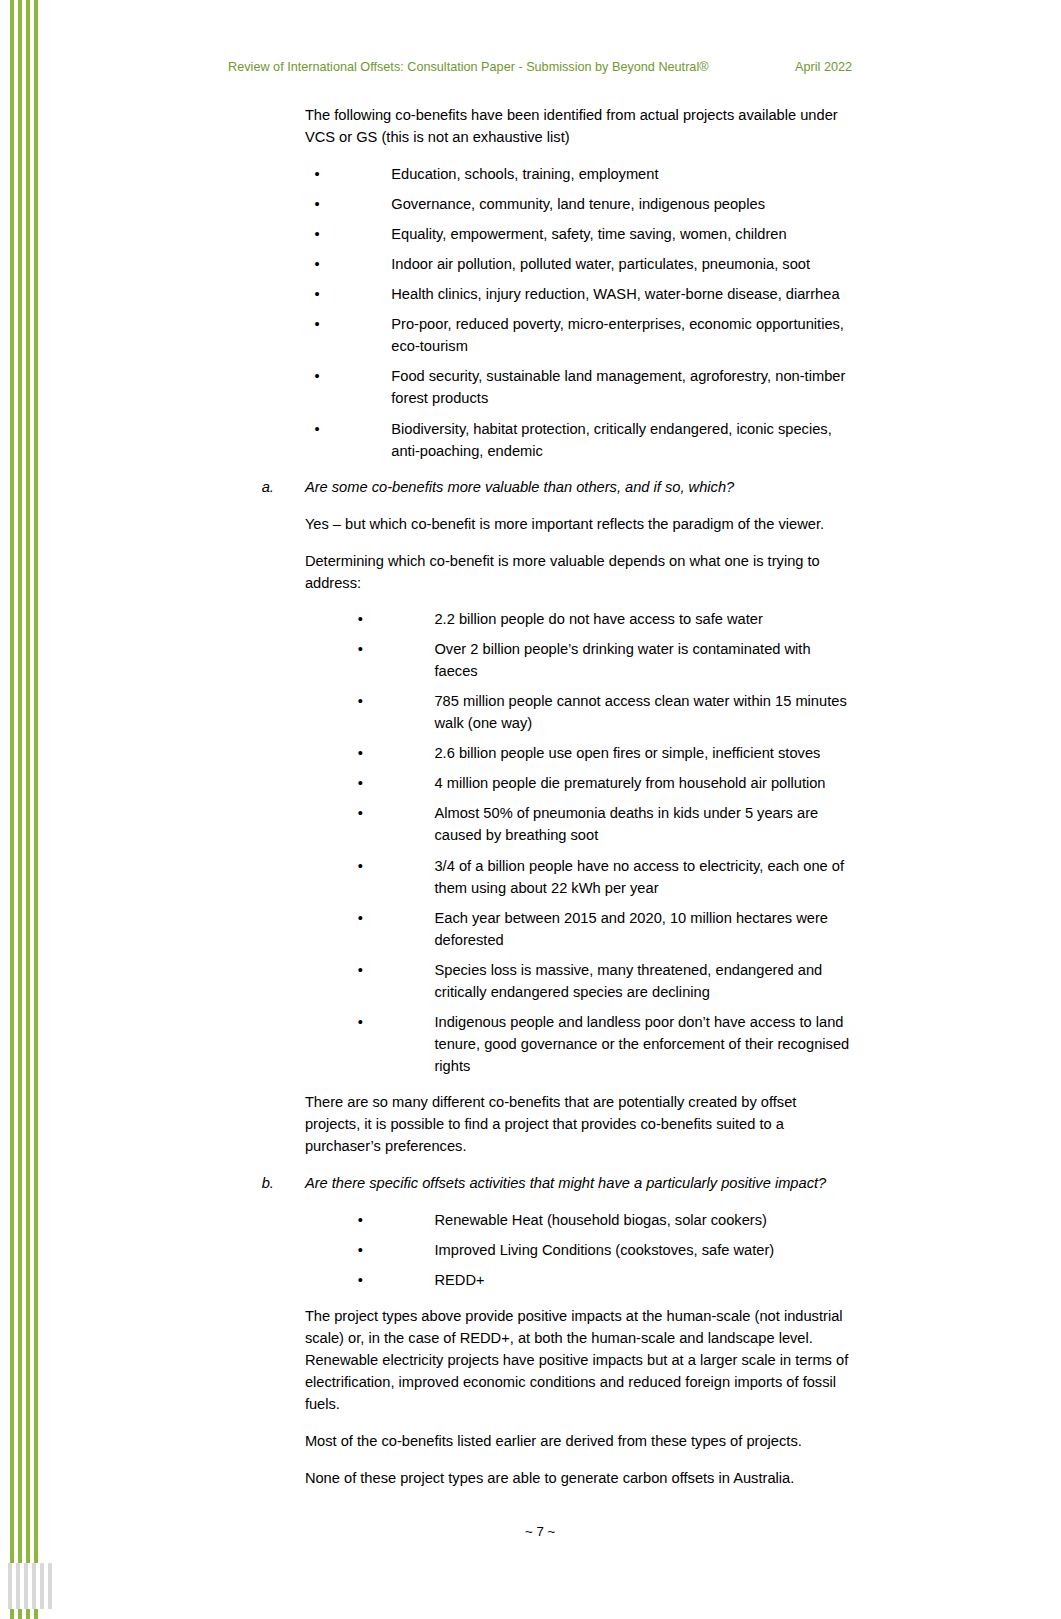Review of International Offsets: Consultation Paper - Submission by Beyond Neutral®
April 2022
The following co-benefits have been identified from actual projects available under VCS or GS (this is not an exhaustive list)
Education, schools, training, employment
Governance, community, land tenure, indigenous peoples
Equality, empowerment, safety, time saving, women, children
Indoor air pollution, polluted water, particulates, pneumonia, soot
Health clinics, injury reduction, WASH, water-borne disease, diarrhea
Pro-poor, reduced poverty, micro-enterprises, economic opportunities, eco-tourism
Food security, sustainable land management, agroforestry, non-timber forest products
Biodiversity, habitat protection, critically endangered, iconic species, anti-poaching, endemic
a.
Are some co-benefits more valuable than others, and if so, which?
Yes – but which co-benefit is more important reflects the paradigm of the viewer.
Determining which co-benefit is more valuable depends on what one is trying to address:
2.2 billion people do not have access to safe water
Over 2 billion people’s drinking water is contaminated with faeces
785 million people cannot access clean water within 15 minutes walk (one way)
2.6 billion people use open fires or simple, inefficient stoves
4 million people die prematurely from household air pollution
Almost 50% of pneumonia deaths in kids under 5 years are caused by breathing soot
3/4 of a billion people have no access to electricity, each one of them using about 22 kWh per year
Each year between 2015 and 2020, 10 million hectares were deforested
Species loss is massive, many threatened, endangered and critically endangered species are declining
Indigenous people and landless poor don’t have access to land tenure, good governance or the enforcement of their recognised rights
There are so many different co-benefits that are potentially created by offset projects, it is possible to find a project that provides co-benefits suited to a purchaser’s preferences.
b.
Are there specific offsets activities that might have a particularly positive impact?
Renewable Heat (household biogas, solar cookers)
Improved Living Conditions (cookstoves, safe water)
REDD+
The project types above provide positive impacts at the human-scale (not industrial scale) or, in the case of REDD+, at both the human-scale and landscape level. Renewable electricity projects have positive impacts but at a larger scale in terms of electrification, improved economic conditions and reduced foreign imports of fossil fuels.
Most of the co-benefits listed earlier are derived from these types of projects.
None of these project types are able to generate carbon offsets in Australia.
~ 7 ~